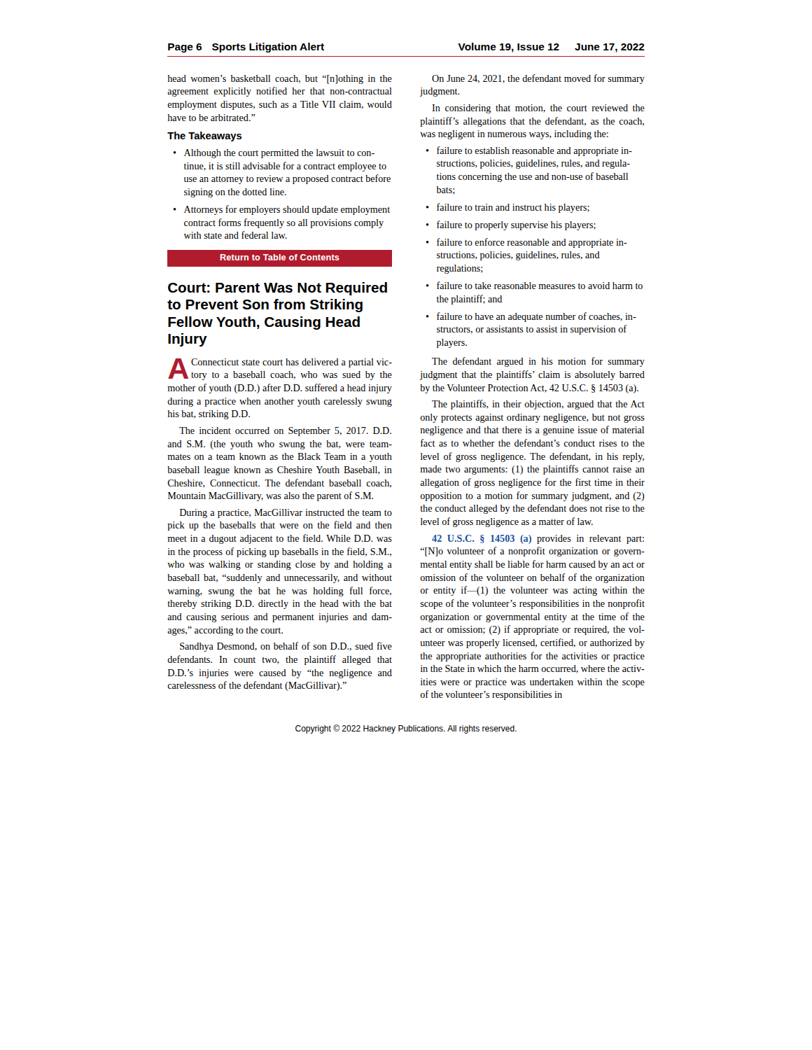Page 6 Sports Litigation Alert
Volume 19, Issue 12 June 17, 2022
head women’s basketball coach, but “[n]othing in the agreement explicitly notified her that non-contractual employment disputes, such as a Title VII claim, would have to be arbitrated.”
The Takeaways
Although the court permitted the lawsuit to continue, it is still advisable for a contract employee to use an attorney to review a proposed contract before signing on the dotted line.
Attorneys for employers should update employment contract forms frequently so all provisions comply with state and federal law.
Return to Table of Contents
Court: Parent Was Not Required to Prevent Son from Striking Fellow Youth, Causing Head Injury
A Connecticut state court has delivered a partial victory to a baseball coach, who was sued by the mother of youth (D.D.) after D.D. suffered a head injury during a practice when another youth carelessly swung his bat, striking D.D.
The incident occurred on September 5, 2017. D.D. and S.M. (the youth who swung the bat, were teammates on a team known as the Black Team in a youth baseball league known as Cheshire Youth Baseball, in Cheshire, Connecticut. The defendant baseball coach, Mountain MacGillivary, was also the parent of S.M.
During a practice, MacGillivar instructed the team to pick up the baseballs that were on the field and then meet in a dugout adjacent to the field. While D.D. was in the process of picking up baseballs in the field, S.M., who was walking or standing close by and holding a baseball bat, “suddenly and unnecessarily, and without warning, swung the bat he was holding full force, thereby striking D.D. directly in the head with the bat and causing serious and permanent injuries and damages,” according to the court.
Sandhya Desmond, on behalf of son D.D., sued five defendants. In count two, the plaintiff alleged that D.D.’s injuries were caused by “the negligence and carelessness of the defendant (MacGillivar).”
On June 24, 2021, the defendant moved for summary judgment.
In considering that motion, the court reviewed the plaintiff’s allegations that the defendant, as the coach, was negligent in numerous ways, including the:
failure to establish reasonable and appropriate instructions, policies, guidelines, rules, and regulations concerning the use and non-use of baseball bats;
failure to train and instruct his players;
failure to properly supervise his players;
failure to enforce reasonable and appropriate instructions, policies, guidelines, rules, and regulations;
failure to take reasonable measures to avoid harm to the plaintiff; and
failure to have an adequate number of coaches, instructors, or assistants to assist in supervision of players.
The defendant argued in his motion for summary judgment that the plaintiffs’ claim is absolutely barred by the Volunteer Protection Act, 42 U.S.C. § 14503 (a).
The plaintiffs, in their objection, argued that the Act only protects against ordinary negligence, but not gross negligence and that there is a genuine issue of material fact as to whether the defendant’s conduct rises to the level of gross negligence. The defendant, in his reply, made two arguments: (1) the plaintiffs cannot raise an allegation of gross negligence for the first time in their opposition to a motion for summary judgment, and (2) the conduct alleged by the defendant does not rise to the level of gross negligence as a matter of law.
42 U.S.C. § 14503 (a) provides in relevant part: “[N]o volunteer of a nonprofit organization or governmental entity shall be liable for harm caused by an act or omission of the volunteer on behalf of the organization or entity if—(1) the volunteer was acting within the scope of the volunteer’s responsibilities in the nonprofit organization or governmental entity at the time of the act or omission; (2) if appropriate or required, the volunteer was properly licensed, certified, or authorized by the appropriate authorities for the activities or practice in the State in which the harm occurred, where the activities were or practice was undertaken within the scope of the volunteer’s responsibilities in
Copyright © 2022 Hackney Publications. All rights reserved.